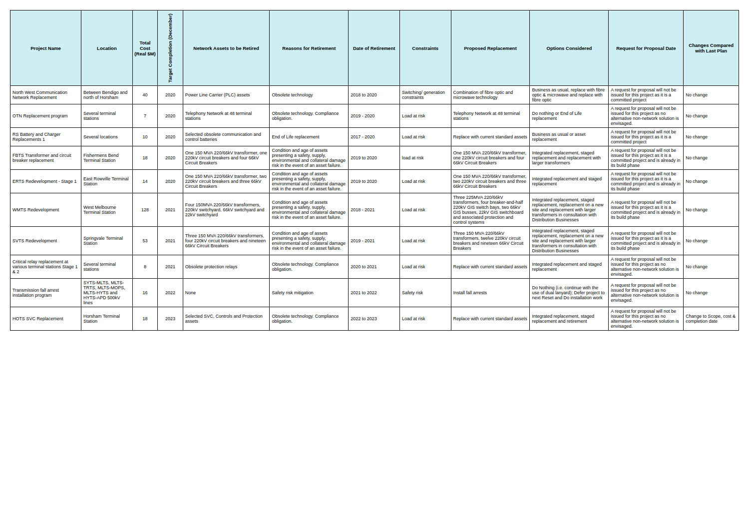| Project Name | Location | Total Cost (Real $M) | Target Completion (December) | Network Assets to be Retired | Reasons for Retirement | Date of Retirement | Constraints | Proposed Replacement | Options Considered | Request for Proposal Date | Changes Compared with Last Plan |
| --- | --- | --- | --- | --- | --- | --- | --- | --- | --- | --- | --- |
| North West Communication Network Replacement | Between Bendigo and north of Horsham | 40 | 2020 | Power Line Carrier (PLC) assets | Obsolete technology | 2018 to 2020 | Switching/ generation constraints | Combination of fibre optic and microwave technology | Business as usual, replace with fibre optic & microwave and replace with fibre optic | A request for proposal will not be issued for this project as it is a committed project | No change |
| OTN Replacement program | Several terminal stations | 7 | 2020 | Telephony Network at 48 terminal stations | Obsolete technology. Compliance obligation. | 2019 - 2020 | Load at risk | Telephony Network at 48 terminal stations | Do nothing or End of Life replacement | A request for proposal will not be issued for this project as no alternative non-network solution is envisaged. | No change |
| RS Battery and Charger Replacements 1 | Several locations | 10 | 2020 | Selected obsolete communication and control batteries | End of Life replacement | 2017 - 2020 | Load at risk | Replace with current standard assets | Business as usual or asset replacement | A request for proposal will not be issued for this project as it is a committed project | No change |
| FBTS Transformer and circuit breaker replacement | Fishermens Bend Terminal Station | 18 | 2020 | One 150 MVA 220/66kV transformer, one 220kV circuit breakers and four 66kV Circuit Breakers | Condition and age of assets presenting a safety, supply, environmental and collateral damage risk in the event of an asset failure. | 2019 to 2020 | load at risk | One 150 MVA 220/66kV transformer, one 220kV circuit breakers and four 66kV Circuit Breakers | Integrated replacement, staged replacement and replacement with larger transformers | A request for proposal will not be issued for this project as it is a committed project and is already in its build phase | No change |
| ERTS Redevelopment - Stage 1 | East Rowville Terminal Station | 14 | 2020 | One 150 MVA 220/66kV transformer, two 220kV circuit breakers and three 66kV Circuit Breakers | Condition and age of assets presenting a safety, supply, environmental and collateral damage risk in the event of an asset failure. | 2019 to 2020 | Load at risk | One 150 MVA 220/66kV transformer, two 220kV circuit breakers and three 66kV Circuit Breakers | Integrated replacement and staged replacement | A request for proposal will not be issued for this project as it is a committed project and is already in its build phase | No change |
| WMTS Redevelopment | West Melbourne Terminal Station | 128 | 2021 | Four 150MVA 220/66kV transformers, 220kV switchyard, 66kV switchyard and 22kV switchyard | Condition and age of assets presenting a safety, supply, environmental and collateral damage risk in the event of an asset failure. | 2018 - 2021 | Load at risk | Three 225MVA 220/66kV transformers, four breaker-and-half 220kV GIS switch bays, two 66kV GIS busses, 22kV GIS switchboard and associated protection and control systems | Integrated replacement, staged replacement, replacement on a new site and replacement with larger transformers in consultation with Distribution Businesses | A request for proposal will not be issued for this project as it is a committed project and is already in its build phase | No change |
| SVTS Redevelopment | Springvale Terminal Station | 53 | 2021 | Three 150 MVA 220/66kV transformers, four 220kV circuit breakers and nineteen 66kV Circuit Breakers | Condition and age of assets presenting a safety, supply, environmental and collateral damage risk in the event of an asset failure. | 2019 - 2021 | Load at risk | Three 150 MVA 220/66kV transformers, twelve 220kV circuit breakers and nineteen 66kV Circuit Breakers | Integrated replacement, staged replacement, replacement on a new site and replacement with larger transformers in consultation with Distribution Businesses | A request for proposal will not be issued for this project as it is a committed project and is already in its build phase | No change |
| Critical relay replacement at various terminal stations Stage 1 & 2 | Several terminal stations | 8 | 2021 | Obsolete protection relays | Obsolete technology. Compliance obligation. | 2020 to 2021 | Load at risk | Replace with current standard assets | Integrated replacement and staged replacement | A request for proposal will not be issued for this project as no alternative non-network solution is envisaged. | No change |
| Transmission fall arrest installation program | SYTS-MLTS, MLTS-TRTS, MLTS-MOPS, MLTS-HYTS and HYTS-APD 500kV lines | 16 | 2022 | None | Safety risk mitigation | 2021 to 2022 | Safety risk | Install fall arrests | Do Nothing (i.e. continue with the use of dual lanyard); Defer project to next Reset and Do installation work | A request for proposal will not be issued for this project as no alternative non-network solution is envisaged. | No change |
| HOTS SVC Replacement | Horsham Terminal Station | 18 | 2023 | Selected SVC, Controls and Protection assets | Obsolete technology. Compliance obligation. | 2022 to 2023 | Load at risk | Replace with current standard assets | Integrated replacement, staged replacement and retirement | A request for proposal will not be issued for this project as no alternative non-network solution is envisaged. | Change to Scope, cost & completion date |